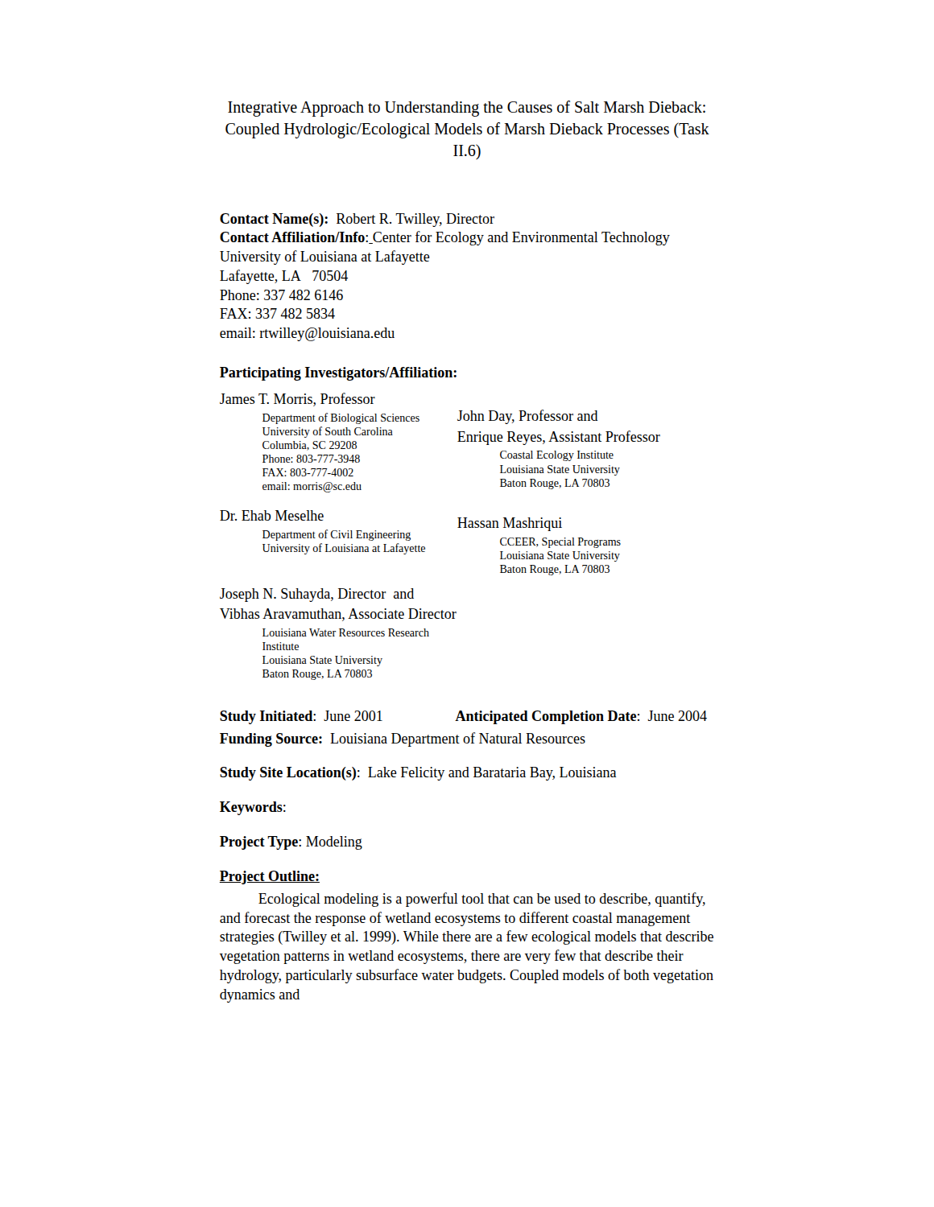Integrative Approach to Understanding the Causes of Salt Marsh Dieback:
Coupled Hydrologic/Ecological Models of Marsh Dieback Processes (Task II.6)
Contact Name(s): Robert R. Twilley, Director
Contact Affiliation/Info: Center for Ecology and Environmental Technology
University of Louisiana at Lafayette
Lafayette, LA 70504
Phone: 337 482 6146
FAX: 337 482 5834
email: rtwilley@louisiana.edu
Participating Investigators/Affiliation:
| James T. Morris, Professor Department of Biological Sciences University of South Carolina Columbia, SC 29208 Phone: 803-777-3948 FAX: 803-777-4002 email: morris@sc.edu Dr. Ehab Meselhe Department of Civil Engineering University of Louisiana at Lafayette Joseph N. Suhayda, Director and Vibhas Aravamuthan, Associate Director Louisiana Water Resources Research Institute Louisiana State University Baton Rouge, LA 70803 | John Day, Professor and Enrique Reyes, Assistant Professor Coastal Ecology Institute Louisiana State University Baton Rouge, LA 70803 Hassan Mashriqui CCEER, Special Programs Louisiana State University Baton Rouge, LA 70803 |
Study Initiated: June 2001
Anticipated Completion Date: June 2004
Funding Source: Louisiana Department of Natural Resources
Study Site Location(s): Lake Felicity and Barataria Bay, Louisiana
Keywords:
Project Type: Modeling
Project Outline:
Ecological modeling is a powerful tool that can be used to describe, quantify, and forecast the response of wetland ecosystems to different coastal management strategies (Twilley et al. 1999). While there are a few ecological models that describe vegetation patterns in wetland ecosystems, there are very few that describe their hydrology, particularly subsurface water budgets. Coupled models of both vegetation dynamics and